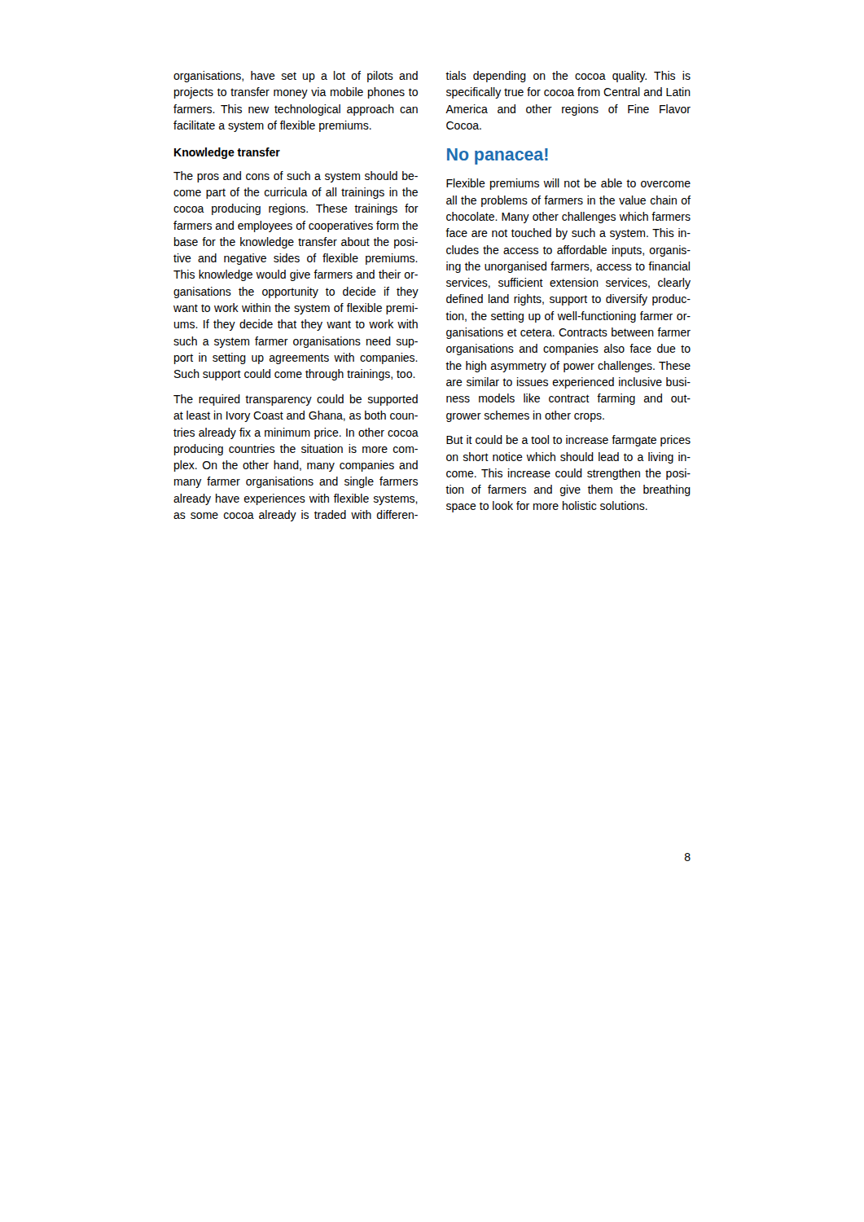organisations, have set up a lot of pilots and projects to transfer money via mobile phones to farmers. This new technological approach can facilitate a system of flexible premiums.
Knowledge transfer
The pros and cons of such a system should become part of the curricula of all trainings in the cocoa producing regions. These trainings for farmers and employees of cooperatives form the base for the knowledge transfer about the positive and negative sides of flexible premiums. This knowledge would give farmers and their organisations the opportunity to decide if they want to work within the system of flexible premiums. If they decide that they want to work with such a system farmer organisations need support in setting up agreements with companies. Such support could come through trainings, too.
The required transparency could be supported at least in Ivory Coast and Ghana, as both countries already fix a minimum price. In other cocoa producing countries the situation is more complex. On the other hand, many companies and many farmer organisations and single farmers already have experiences with flexible systems, as some cocoa already is traded with differentials depending on the cocoa quality. This is specifically true for cocoa from Central and Latin America and other regions of Fine Flavor Cocoa.
No panacea!
Flexible premiums will not be able to overcome all the problems of farmers in the value chain of chocolate. Many other challenges which farmers face are not touched by such a system. This includes the access to affordable inputs, organising the unorganised farmers, access to financial services, sufficient extension services, clearly defined land rights, support to diversify production, the setting up of well-functioning farmer organisations et cetera. Contracts between farmer organisations and companies also face due to the high asymmetry of power challenges. These are similar to issues experienced inclusive business models like contract farming and outgrower schemes in other crops.
But it could be a tool to increase farmgate prices on short notice which should lead to a living income. This increase could strengthen the position of farmers and give them the breathing space to look for more holistic solutions.
8